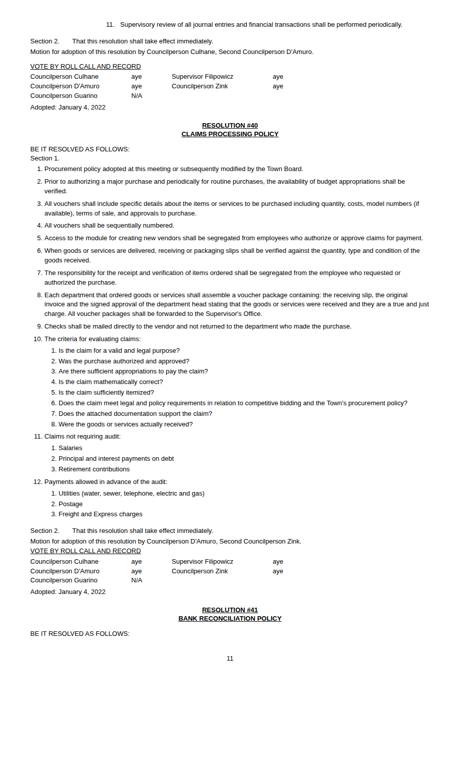11. Supervisory review of all journal entries and financial transactions shall be performed periodically.
Section 2. That this resolution shall take effect immediately.
Motion for adoption of this resolution by Councilperson Culhane, Second Councilperson D'Amuro.
VOTE BY ROLL CALL AND RECORD
| Councilperson Culhane | aye | Supervisor Filipowicz | aye |
| Councilperson D'Amuro | aye | Councilperson Zink | aye |
| Councilperson Guarino | N/A | | |
Adopted: January 4, 2022
RESOLUTION #40
CLAIMS PROCESSING POLICY
BE IT RESOLVED AS FOLLOWS:
Section 1.
Procurement policy adopted at this meeting or subsequently modified by the Town Board.
Prior to authorizing a major purchase and periodically for routine purchases, the availability of budget appropriations shall be verified.
All vouchers shall include specific details about the items or services to be purchased including quantity, costs, model numbers (if available), terms of sale, and approvals to purchase.
All vouchers shall be sequentially numbered.
Access to the module for creating new vendors shall be segregated from employees who authorize or approve claims for payment.
When goods or services are delivered, receiving or packaging slips shall be verified against the quantity, type and condition of the goods received.
The responsibility for the receipt and verification of items ordered shall be segregated from the employee who requested or authorized the purchase.
Each department that ordered goods or services shall assemble a voucher package containing: the receiving slip, the original invoice and the signed approval of the department head stating that the goods or services were received and they are a true and just charge. All voucher packages shall be forwarded to the Supervisor's Office.
Checks shall be mailed directly to the vendor and not returned to the department who made the purchase.
The criteria for evaluating claims:
Is the claim for a valid and legal purpose?
Was the purchase authorized and approved?
Are there sufficient appropriations to pay the claim?
Is the claim mathematically correct?
Is the claim sufficiently itemized?
Does the claim meet legal and policy requirements in relation to competitive bidding and the Town's procurement policy?
Does the attached documentation support the claim?
Were the goods or services actually received?
Claims not requiring audit:
Salaries
Principal and interest payments on debt
Retirement contributions
Payments allowed in advance of the audit:
Utilities (water, sewer, telephone, electric and gas)
Postage
Freight and Express charges
Section 2. That this resolution shall take effect immediately.
Motion for adoption of this resolution by Councilperson D'Amuro, Second Councilperson Zink.
VOTE BY ROLL CALL AND RECORD
| Councilperson Culhane | aye | Supervisor Filipowicz | aye |
| Councilperson D'Amuro | aye | Councilperson Zink | aye |
| Councilperson Guarino | N/A | | |
Adopted: January 4, 2022
RESOLUTION #41
BANK RECONCILIATION POLICY
BE IT RESOLVED AS FOLLOWS:
11